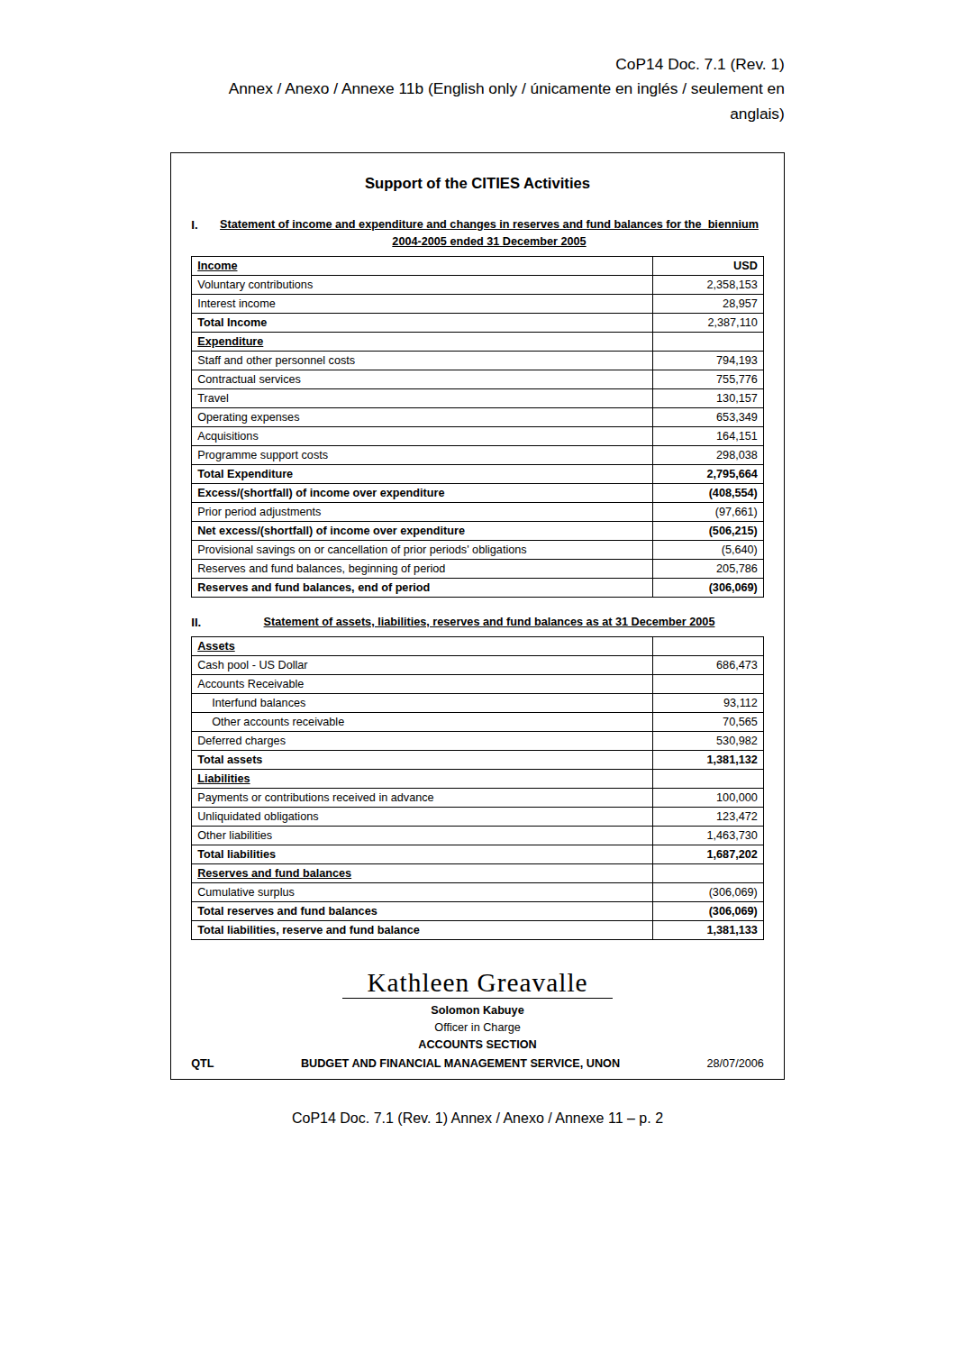CoP14 Doc. 7.1 (Rev. 1)
Annex / Anexo / Annexe 11b (English only / únicamente en inglés / seulement en anglais)
Support of the CITIES Activities
I.
Statement of income and expenditure and changes in reserves and fund balances for the biennium
2004-2005 ended 31 December 2005
| Income | USD |
| Voluntary contributions | 2,358,153 |
| Interest income | 28,957 |
| Total Income | 2,387,110 |
| Expenditure | |
| Staff and other personnel costs | 794,193 |
| Contractual services | 755,776 |
| Travel | 130,157 |
| Operating expenses | 653,349 |
| Acquisitions | 164,151 |
| Programme support costs | 298,038 |
| Total Expenditure | 2,795,664 |
| Excess/(shortfall) of income over expenditure | (408,554) |
| Prior period adjustments | (97,661) |
| Net excess/(shortfall) of income over expenditure | (506,215) |
| Provisional savings on or cancellation of prior periods' obligations | (5,640) |
| Reserves and fund balances, beginning of period | 205,786 |
| Reserves and fund balances, end of period | (306,069) |
II.
Statement of assets, liabilities, reserves and fund balances as at 31 December 2005
| Assets | |
| Cash pool - US Dollar | 686,473 |
| Accounts Receivable | |
| Interfund balances | 93,112 |
| Other accounts receivable | 70,565 |
| Deferred charges | 530,982 |
| Total assets | 1,381,132 |
| Liabilities | |
| Payments or contributions received in advance | 100,000 |
| Unliquidated obligations | 123,472 |
| Other liabilities | 1,463,730 |
| Total liabilities | 1,687,202 |
| Reserves and fund balances | |
| Cumulative surplus | (306,069) |
| Total reserves and fund balances | (306,069) |
| Total liabilities, reserve and fund balance | 1,381,133 |
Kathleen Greavalle
Solomon Kabuye
Officer in Charge
ACCOUNTS SECTION
QTL
BUDGET AND FINANCIAL MANAGEMENT SERVICE, UNON
28/07/2006
CoP14 Doc. 7.1 (Rev. 1) Annex / Anexo / Annexe 11 – p. 2